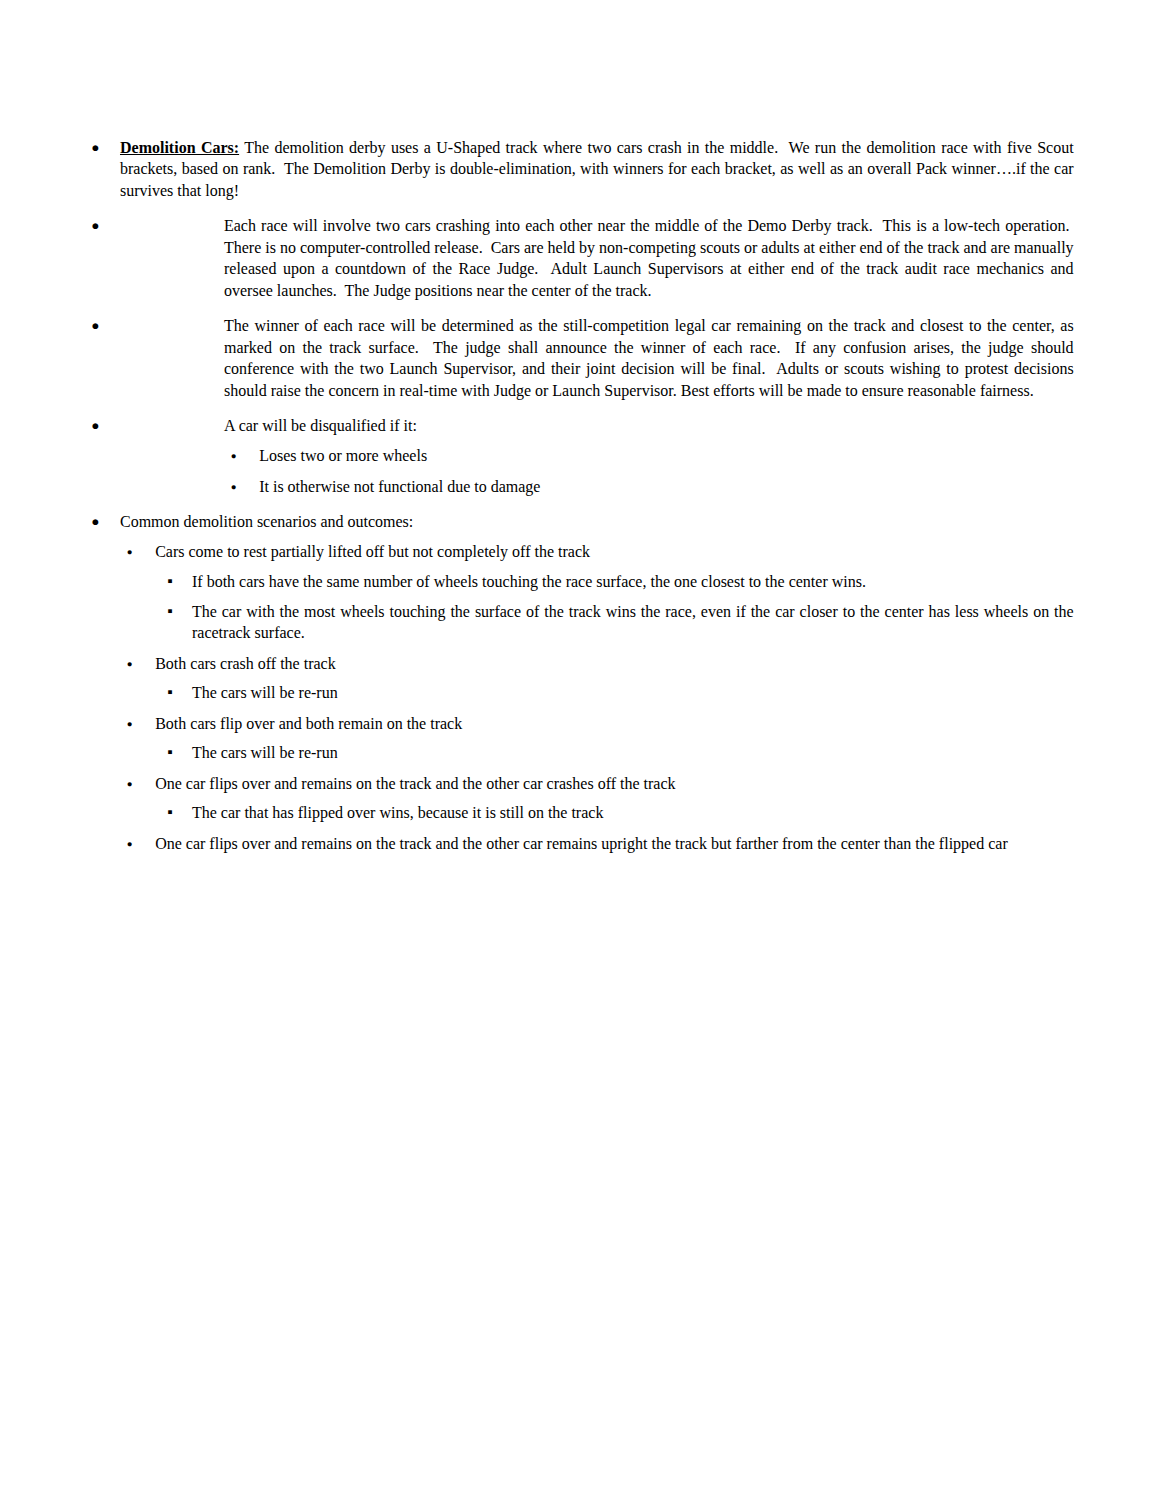Demolition Cars: The demolition derby uses a U-Shaped track where two cars crash in the middle. We run the demolition race with five Scout brackets, based on rank. The Demolition Derby is double-elimination, with winners for each bracket, as well as an overall Pack winner….if the car survives that long!
Each race will involve two cars crashing into each other near the middle of the Demo Derby track. This is a low-tech operation. There is no computer-controlled release. Cars are held by non-competing scouts or adults at either end of the track and are manually released upon a countdown of the Race Judge. Adult Launch Supervisors at either end of the track audit race mechanics and oversee launches. The Judge positions near the center of the track.
The winner of each race will be determined as the still-competition legal car remaining on the track and closest to the center, as marked on the track surface. The judge shall announce the winner of each race. If any confusion arises, the judge should conference with the two Launch Supervisor, and their joint decision will be final. Adults or scouts wishing to protest decisions should raise the concern in real-time with Judge or Launch Supervisor. Best efforts will be made to ensure reasonable fairness.
A car will be disqualified if it:
Loses two or more wheels
It is otherwise not functional due to damage
Common demolition scenarios and outcomes:
Cars come to rest partially lifted off but not completely off the track
If both cars have the same number of wheels touching the race surface, the one closest to the center wins.
The car with the most wheels touching the surface of the track wins the race, even if the car closer to the center has less wheels on the racetrack surface.
Both cars crash off the track
The cars will be re-run
Both cars flip over and both remain on the track
The cars will be re-run
One car flips over and remains on the track and the other car crashes off the track
The car that has flipped over wins, because it is still on the track
One car flips over and remains on the track and the other car remains upright the track but farther from the center than the flipped car